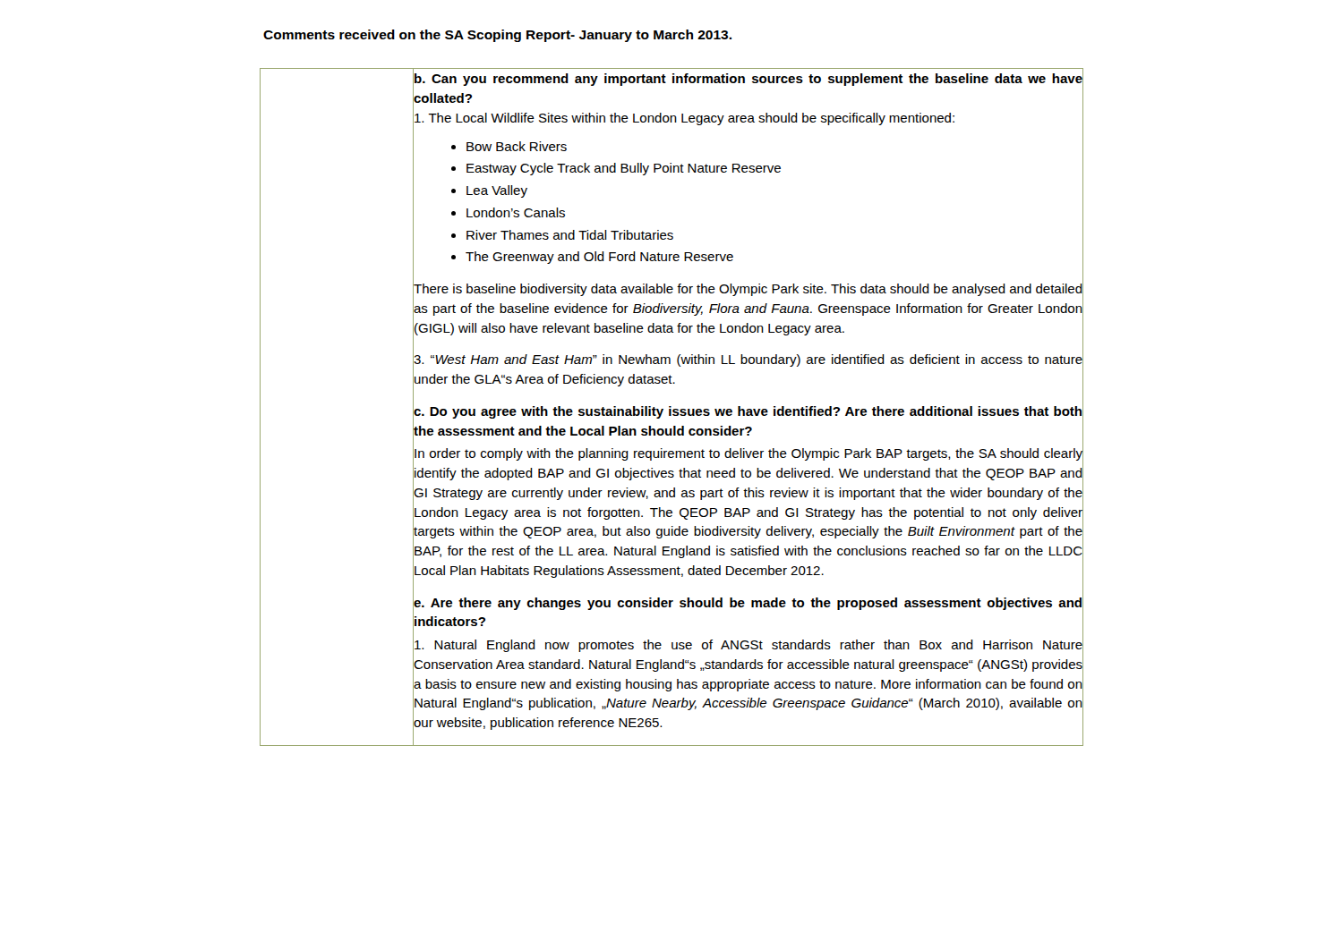Comments received on the SA Scoping Report- January to March 2013.
| | b. Can you recommend any important information sources to supplement the baseline data we have collated? 1. The Local Wildlife Sites within the London Legacy area should be specifically mentioned: Bow Back Rivers Eastway Cycle Track and Bully Point Nature Reserve Lea Valley London’s Canals River Thames and Tidal Tributaries The Greenway and Old Ford Nature Reserve There is baseline biodiversity data available for the Olympic Park site. This data should be analysed and detailed as part of the baseline evidence for Biodiversity, Flora and Fauna . Greenspace Information for Greater London (GIGL) will also have relevant baseline data for the London Legacy area. 3. “ West Ham and East Ham ” in Newham (within LL boundary) are identified as deficient in access to nature under the GLA“s Area of Deficiency dataset. c. Do you agree with the sustainability issues we have identified? Are there additional issues that both the assessment and the Local Plan should consider? In order to comply with the planning requirement to deliver the Olympic Park BAP targets, the SA should clearly identify the adopted BAP and GI objectives that need to be delivered. We understand that the QEOP BAP and GI Strategy are currently under review, and as part of this review it is important that the wider boundary of the London Legacy area is not forgotten. The QEOP BAP and GI Strategy has the potential to not only deliver targets within the QEOP area, but also guide biodiversity delivery, especially the Built Environment part of the BAP, for the rest of the LL area. Natural England is satisfied with the conclusions reached so far on the LLDC Local Plan Habitats Regulations Assessment, dated December 2012. e. Are there any changes you consider should be made to the proposed assessment objectives and indicators? 1. Natural England now promotes the use of ANGSt standards rather than Box and Harrison Nature Conservation Area standard. Natural England“s „standards for accessible natural greenspace“ (ANGSt) provides a basis to ensure new and existing housing has appropriate access to nature. More information can be found on Natural England“s publication, „ Nature Nearby, Accessible Greenspace Guidance “ (March 2010), available on our website, publication reference NE265. |